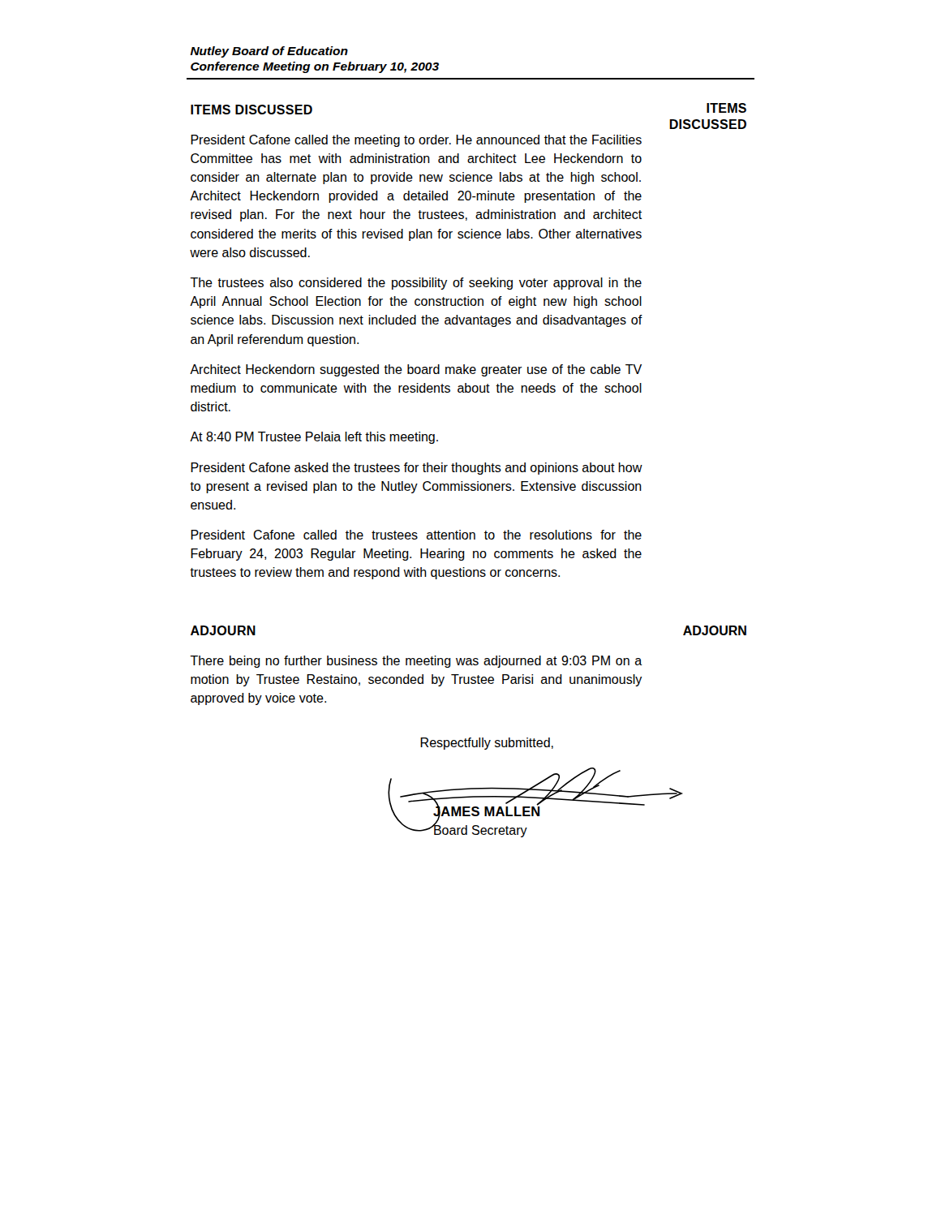Nutley Board of Education
Conference Meeting on February 10, 2003
ITEMS DISCUSSED
President Cafone called the meeting to order. He announced that the Facilities Committee has met with administration and architect Lee Heckendorn to consider an alternate plan to provide new science labs at the high school. Architect Heckendorn provided a detailed 20-minute presentation of the revised plan. For the next hour the trustees, administration and architect considered the merits of this revised plan for science labs. Other alternatives were also discussed.
The trustees also considered the possibility of seeking voter approval in the April Annual School Election for the construction of eight new high school science labs. Discussion next included the advantages and disadvantages of an April referendum question.
Architect Heckendorn suggested the board make greater use of the cable TV medium to communicate with the residents about the needs of the school district.
At 8:40 PM Trustee Pelaia left this meeting.
President Cafone asked the trustees for their thoughts and opinions about how to present a revised plan to the Nutley Commissioners. Extensive discussion ensued.
President Cafone called the trustees attention to the resolutions for the February 24, 2003 Regular Meeting. Hearing no comments he asked the trustees to review them and respond with questions or concerns.
ITEMS
DISCUSSED
ADJOURN
There being no further business the meeting was adjourned at 9:03 PM on a motion by Trustee Restaino, seconded by Trustee Parisi and unanimously approved by voice vote.
ADJOURN
Respectfully submitted,
JAMES MALLEN
Board Secretary